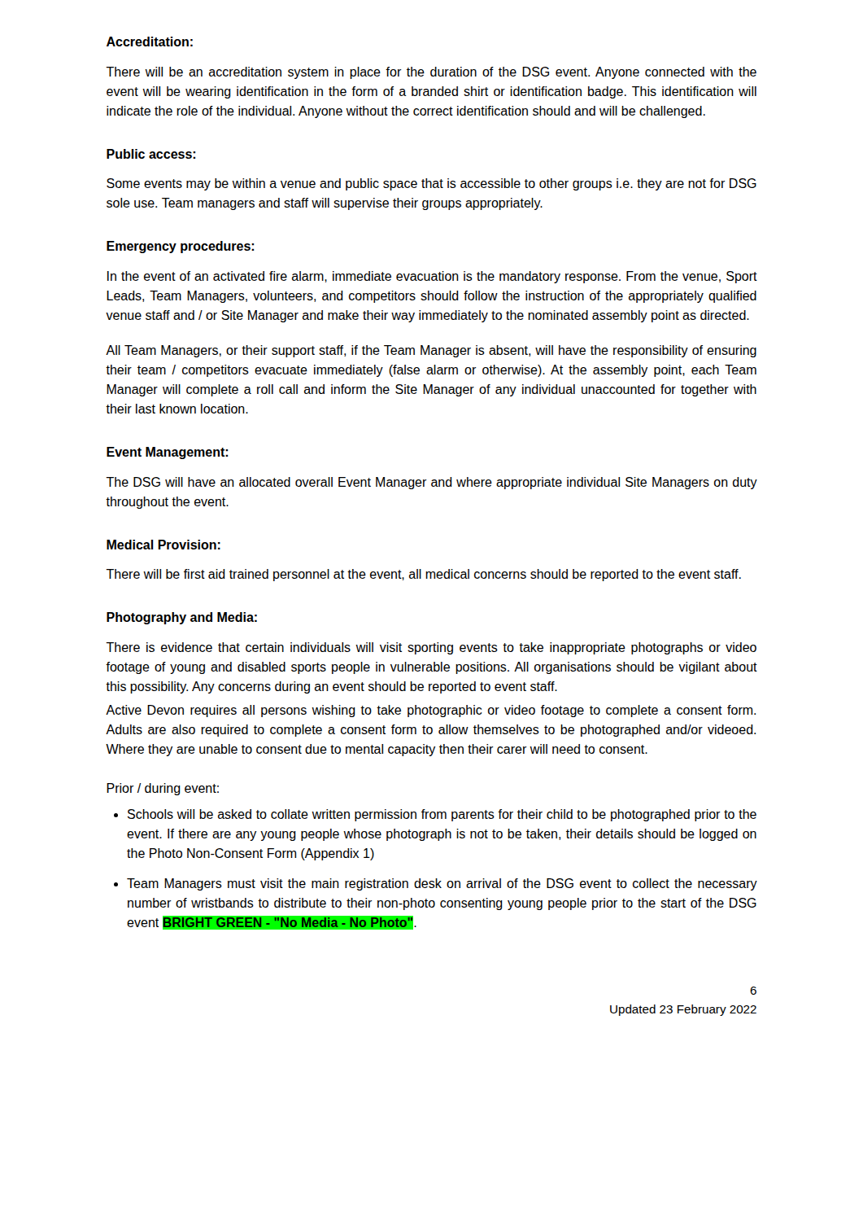Accreditation:
There will be an accreditation system in place for the duration of the DSG event. Anyone connected with the event will be wearing identification in the form of a branded shirt or identification badge. This identification will indicate the role of the individual. Anyone without the correct identification should and will be challenged.
Public access:
Some events may be within a venue and public space that is accessible to other groups i.e. they are not for DSG sole use. Team managers and staff will supervise their groups appropriately.
Emergency procedures:
In the event of an activated fire alarm, immediate evacuation is the mandatory response. From the venue, Sport Leads, Team Managers, volunteers, and competitors should follow the instruction of the appropriately qualified venue staff and / or Site Manager and make their way immediately to the nominated assembly point as directed.
All Team Managers, or their support staff, if the Team Manager is absent, will have the responsibility of ensuring their team / competitors evacuate immediately (false alarm or otherwise). At the assembly point, each Team Manager will complete a roll call and inform the Site Manager of any individual unaccounted for together with their last known location.
Event Management:
The DSG will have an allocated overall Event Manager and where appropriate individual Site Managers on duty throughout the event.
Medical Provision:
There will be first aid trained personnel at the event, all medical concerns should be reported to the event staff.
Photography and Media:
There is evidence that certain individuals will visit sporting events to take inappropriate photographs or video footage of young and disabled sports people in vulnerable positions. All organisations should be vigilant about this possibility. Any concerns during an event should be reported to event staff.
Active Devon requires all persons wishing to take photographic or video footage to complete a consent form. Adults are also required to complete a consent form to allow themselves to be photographed and/or videoed. Where they are unable to consent due to mental capacity then their carer will need to consent.
Prior / during event:
Schools will be asked to collate written permission from parents for their child to be photographed prior to the event. If there are any young people whose photograph is not to be taken, their details should be logged on the Photo Non-Consent Form (Appendix 1)
Team Managers must visit the main registration desk on arrival of the DSG event to collect the necessary number of wristbands to distribute to their non-photo consenting young people prior to the start of the DSG event BRIGHT GREEN - "No Media - No Photo".
6
Updated 23 February 2022